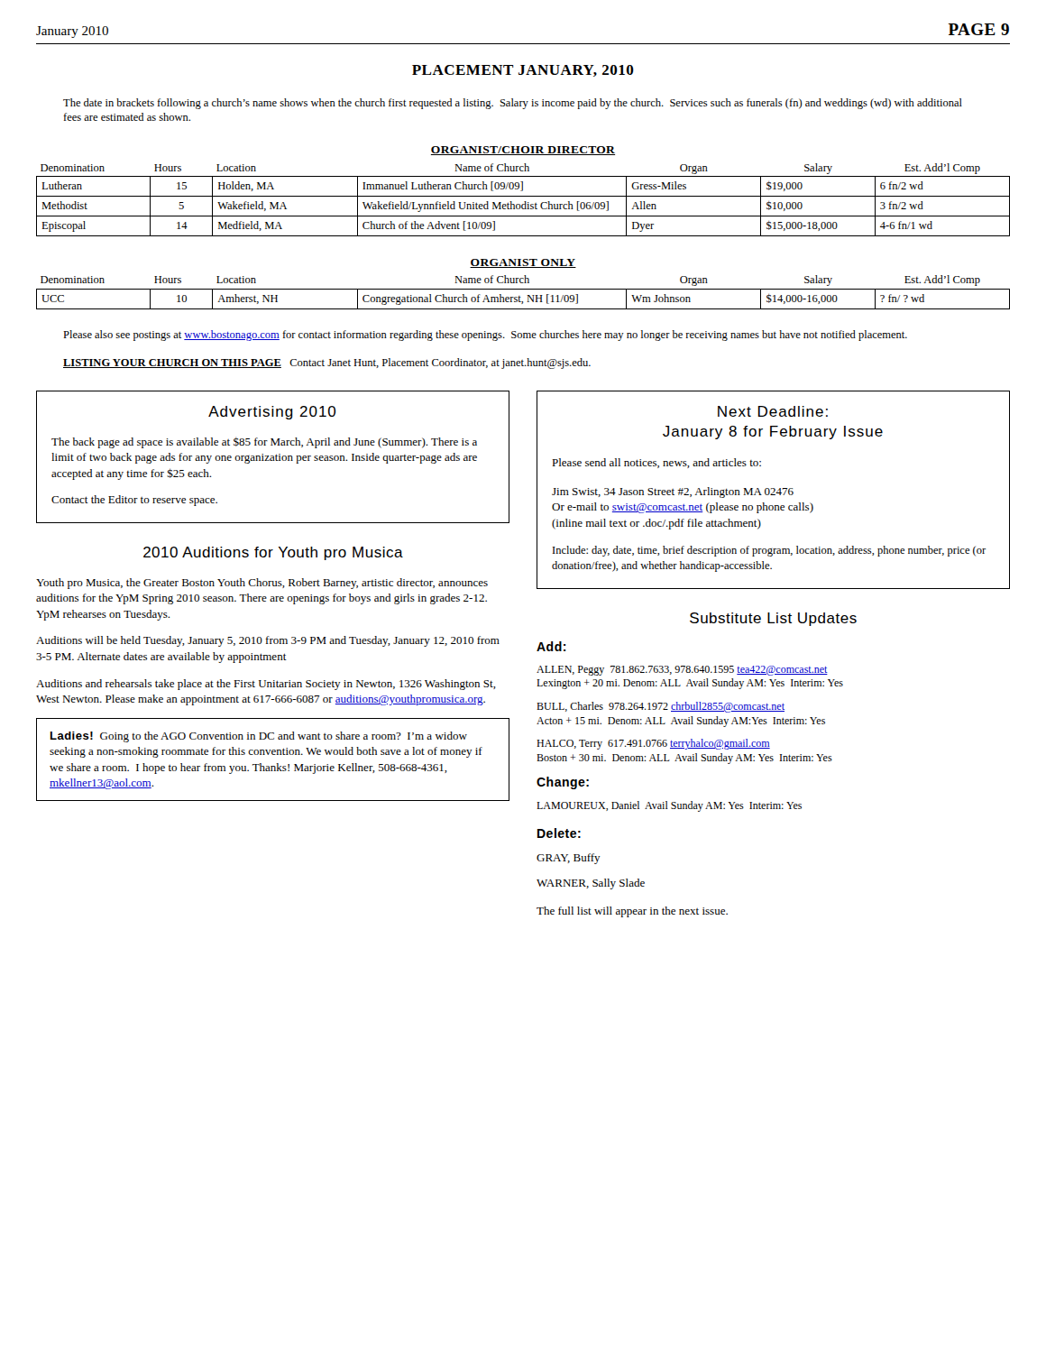January 2010 PAGE 9
PLACEMENT JANUARY, 2010
The date in brackets following a church’s name shows when the church first requested a listing. Salary is income paid by the church. Services such as funerals (fn) and weddings (wd) with additional fees are estimated as shown.
ORGANIST/CHOIR DIRECTOR
| Denomination | Hours | Location | Name of Church | Organ | Salary | Est. Add’l Comp |
| --- | --- | --- | --- | --- | --- | --- |
| Lutheran | 15 | Holden, MA | Immanuel Lutheran Church [09/09] | Gress-Miles | $19,000 | 6 fn/2 wd |
| Methodist | 5 | Wakefield, MA | Wakefield/Lynnfield United Methodist Church [06/09] | Allen | $10,000 | 3 fn/2 wd |
| Episcopal | 14 | Medfield, MA | Church of the Advent [10/09] | Dyer | $15,000-18,000 | 4-6 fn/1 wd |
ORGANIST ONLY
| Denomination | Hours | Location | Name of Church | Organ | Salary | Est. Add’l Comp |
| --- | --- | --- | --- | --- | --- | --- |
| UCC | 10 | Amherst, NH | Congregational Church of Amherst, NH [11/09] | Wm Johnson | $14,000-16,000 | ? fn/ ? wd |
Please also see postings at www.bostonago.com for contact information regarding these openings. Some churches here may no longer be receiving names but have not notified placement.
LISTING YOUR CHURCH ON THIS PAGE Contact Janet Hunt, Placement Coordinator, at janet.hunt@sjs.edu.
Advertising 2010
The back page ad space is available at $85 for March, April and June (Summer). There is a limit of two back page ads for any one organization per season. Inside quarter-page ads are accepted at any time for $25 each.
Contact the Editor to reserve space.
2010 Auditions for Youth pro Musica
Youth pro Musica, the Greater Boston Youth Chorus, Robert Barney, artistic director, announces auditions for the YpM Spring 2010 season. There are openings for boys and girls in grades 2-12. YpM rehearses on Tuesdays.
Auditions will be held Tuesday, January 5, 2010 from 3-9 PM and Tuesday, January 12, 2010 from 3-5 PM. Alternate dates are available by appointment
Auditions and rehearsals take place at the First Unitarian Society in Newton, 1326 Washington St, West Newton. Please make an appointment at 617-666-6087 or auditions@youthpromusica.org.
Ladies! Going to the AGO Convention in DC and want to share a room? I’m a widow seeking a non-smoking roommate for this convention. We would both save a lot of money if we share a room. I hope to hear from you. Thanks! Marjorie Kellner, 508-668-4361, mkellner13@aol.com.
Next Deadline:
January 8 for February Issue
Please send all notices, news, and articles to:
Jim Swist, 34 Jason Street #2, Arlington MA 02476
Or e-mail to swist@comcast.net (please no phone calls)
(inline mail text or .doc/.pdf file attachment)
Include: day, date, time, brief description of program, location, address, phone number, price (or donation/free), and whether handicap-accessible.
Substitute List Updates
Add:
ALLEN, Peggy 781.862.7633, 978.640.1595 tea422@comcast.net
Lexington + 20 mi. Denom: ALL Avail Sunday AM: Yes Interim: Yes
BULL, Charles 978.264.1972 chrbull2855@comcast.net
Acton + 15 mi. Denom: ALL Avail Sunday AM:Yes Interim: Yes
HALCO, Terry 617.491.0766 terryhalco@gmail.com
Boston + 30 mi. Denom: ALL Avail Sunday AM: Yes Interim: Yes
Change:
LAMOUREUX, Daniel Avail Sunday AM: Yes Interim: Yes
Delete:
GRAY, Buffy
WARNER, Sally Slade
The full list will appear in the next issue.